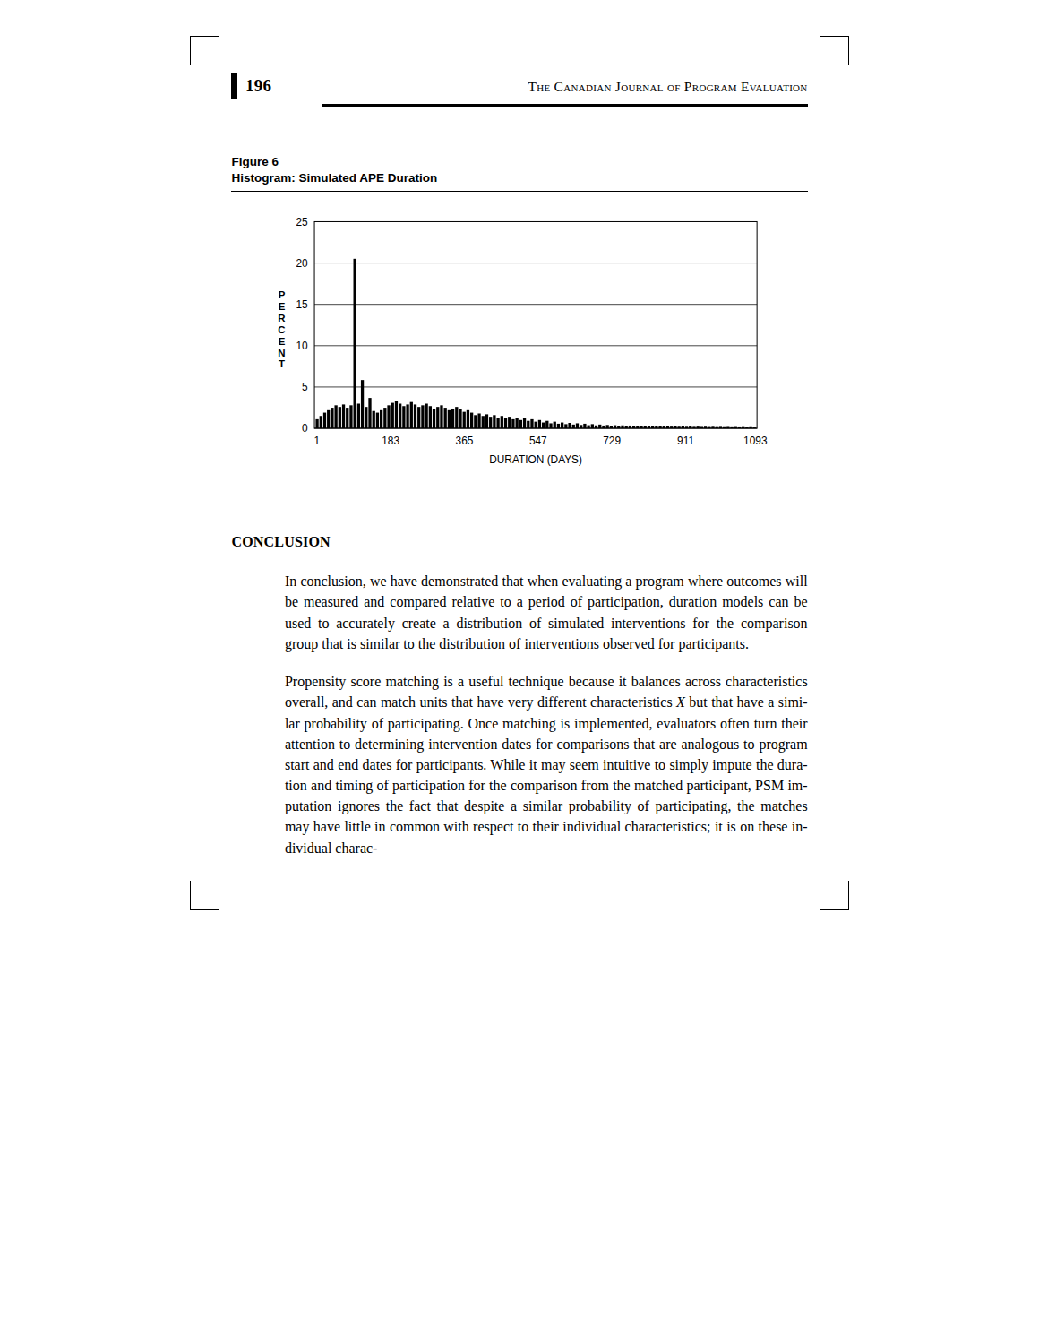196
The Canadian Journal of Program Evaluation
Figure 6
Histogram: Simulated APE Duration
25 20 15 10 5 0 P E R C E N T 1 183 365 547 729 911 1093 DURATION (DAYS)
CONCLUSION
In conclusion, we have demonstrated that when evaluating a program where outcomes will be measured and compared relative to a period of participation, duration models can be used to accurately create a distribution of simulated interventions for the comparison group that is similar to the distribution of interventions observed for participants.
Propensity score matching is a useful technique because it balances across characteristics overall, and can match units that have very different characteristics X but that have a similar probability of participating. Once matching is implemented, evaluators often turn their attention to determining intervention dates for comparisons that are analogous to program start and end dates for participants. While it may seem intuitive to simply impute the duration and timing of participation for the comparison from the matched participant, PSM imputation ignores the fact that despite a similar probability of participating, the matches may have little in common with respect to their individual characteristics; it is on these individual charac-